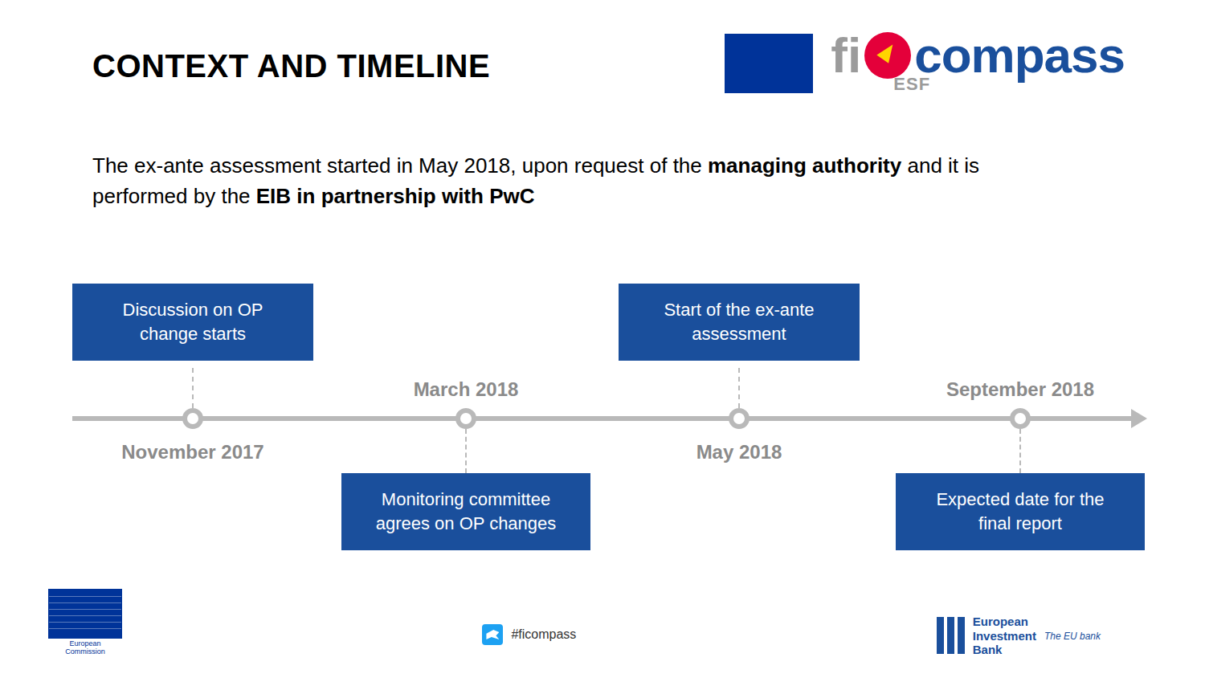CONTEXT AND TIMELINE
fi compass
ESF
The ex-ante assessment started in May 2018, upon request of the managing authority and it is performed by the EIB in partnership with PwC
Discussion on OP
change starts
Start of the ex-ante
assessment
Monitoring committee
agrees on OP changes
Expected date for the
final report
November 2017
March 2018
May 2018
September 2018
European
Commission
#ficompass
European
Investment
Bank
The EU bank